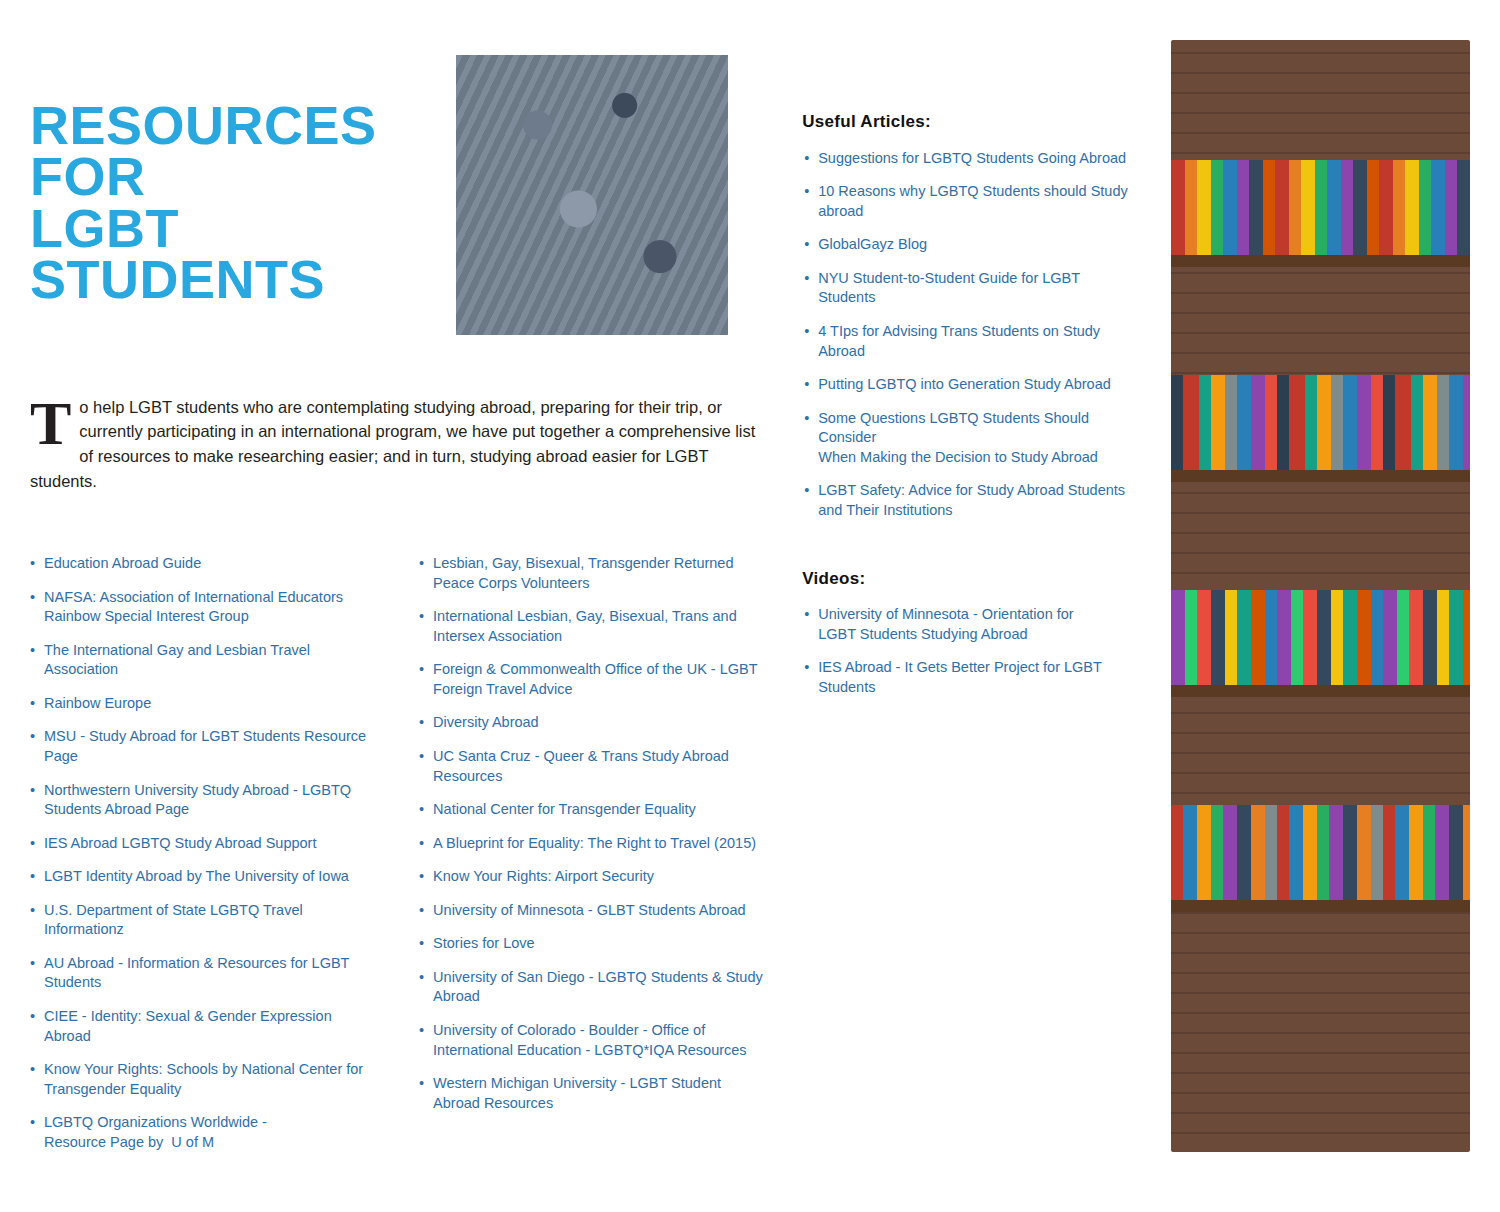Resources for
LGBT Students
To help LGBT students who are contemplating studying abroad, preparing for their trip, or currently participating in an international program, we have put together a comprehensive list of resources to make researching easier; and in turn, studying abroad easier for LGBT students.
Education Abroad Guide
NAFSA: Association of International Educators Rainbow Special Interest Group
The International Gay and Lesbian Travel Association
Rainbow Europe
MSU - Study Abroad for LGBT Students Resource Page
Northwestern University Study Abroad - LGBTQ Students Abroad Page
IES Abroad LGBTQ Study Abroad Support
LGBT Identity Abroad by The University of Iowa
U.S. Department of State LGBTQ Travel Informationz
AU Abroad - Information & Resources for LGBT Students
CIEE - Identity: Sexual & Gender Expression Abroad
Know Your Rights: Schools by National Center for Transgender Equality
LGBTQ Organizations Worldwide -
Resource Page by U of M
Lesbian, Gay, Bisexual, Transgender Returned Peace Corps Volunteers
International Lesbian, Gay, Bisexual, Trans and Intersex Association
Foreign & Commonwealth Office of the UK - LGBT Foreign Travel Advice
Diversity Abroad
UC Santa Cruz - Queer & Trans Study Abroad Resources
National Center for Transgender Equality
A Blueprint for Equality: The Right to Travel (2015)
Know Your Rights: Airport Security
University of Minnesota - GLBT Students Abroad
Stories for Love
University of San Diego - LGBTQ Students & Study Abroad
University of Colorado - Boulder - Office of International Education - LGBTQ*IQA Resources
Western Michigan University - LGBT Student Abroad Resources
Useful Articles:
Suggestions for LGBTQ Students Going Abroad
10 Reasons why LGBTQ Students should Study abroad
GlobalGayz Blog
NYU Student-to-Student Guide for LGBT Students
4 TIps for Advising Trans Students on Study Abroad
Putting LGBTQ into Generation Study Abroad
Some Questions LGBTQ Students Should Consider When Making the Decision to Study Abroad
LGBT Safety: Advice for Study Abroad Students and Their Institutions
Videos:
University of Minnesota - Orientation for LGBT Students Studying Abroad
IES Abroad - It Gets Better Project for LGBT Students